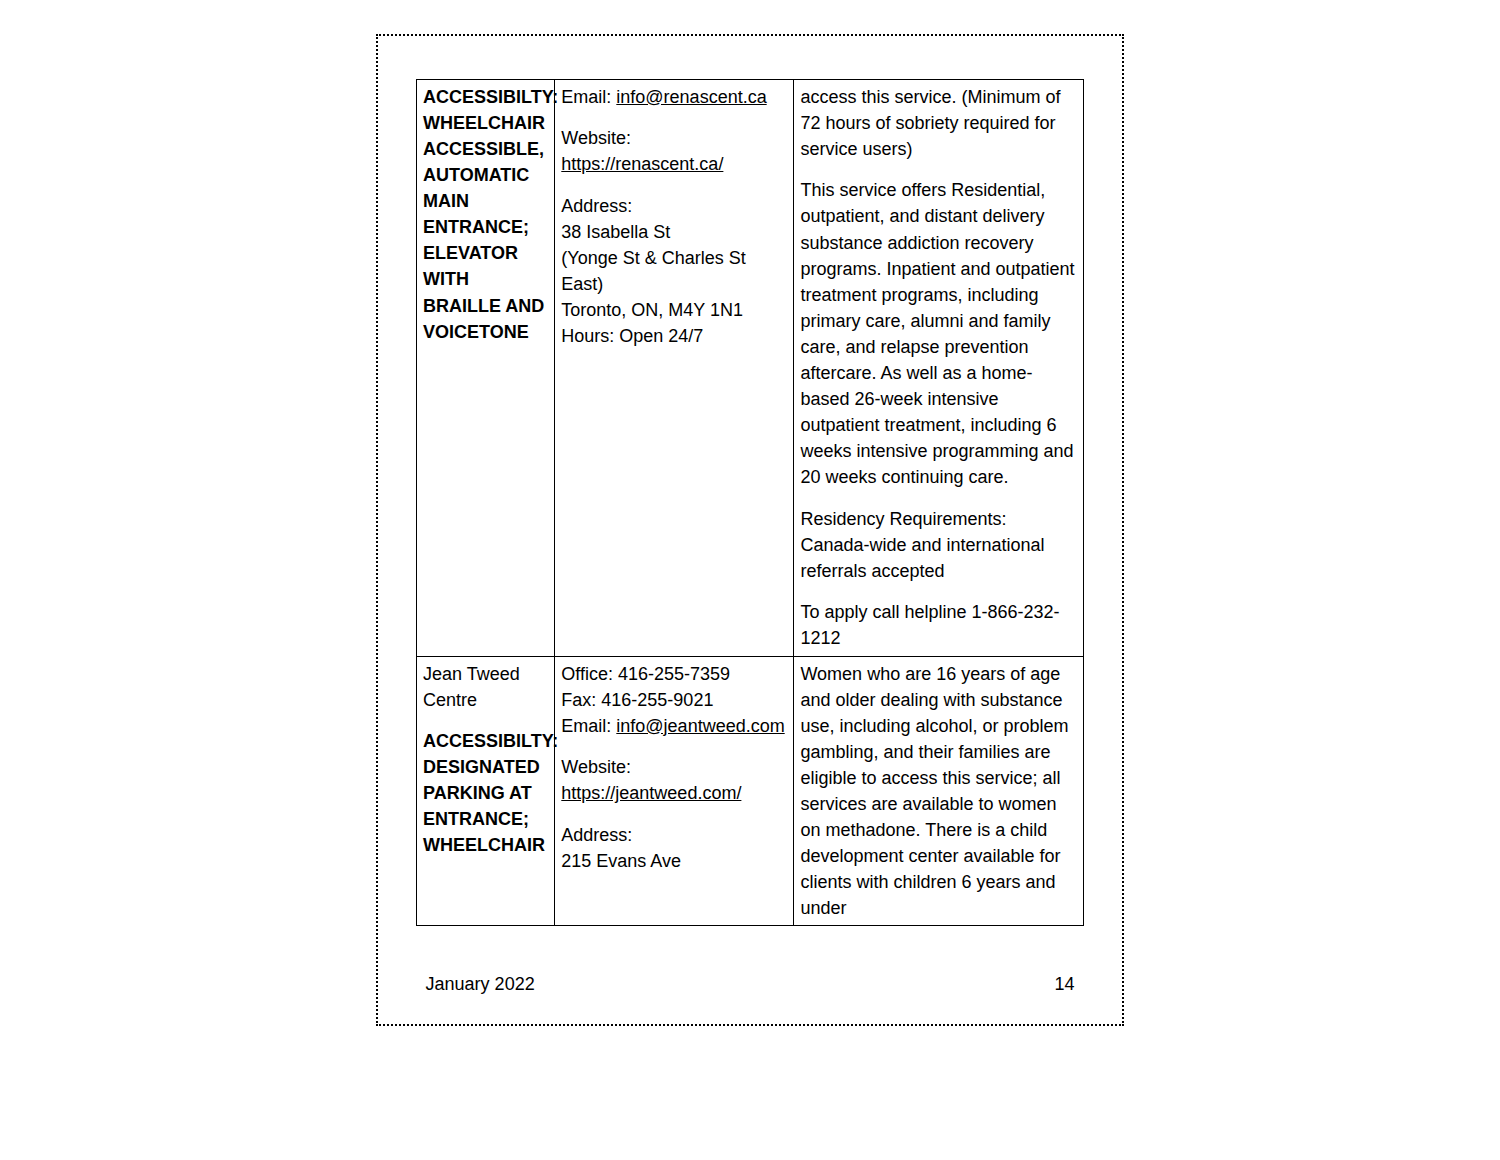| ACCESSIBILTY: WHEELCHAIR ACCESSIBLE, AUTOMATIC MAIN ENTRANCE; ELEVATOR WITH BRAILLE AND VOICETONE | Email: info@renascent.ca Website: https://renascent.ca/ Address: 38 Isabella St (Yonge St & Charles St East) Toronto, ON, M4Y 1N1 Hours: Open 24/7 | access this service. (Minimum of 72 hours of sobriety required for service users) This service offers Residential, outpatient, and distant delivery substance addiction recovery programs. Inpatient and outpatient treatment programs, including primary care, alumni and family care, and relapse prevention aftercare. As well as a home-based 26-week intensive outpatient treatment, including 6 weeks intensive programming and 20 weeks continuing care. Residency Requirements: Canada-wide and international referrals accepted To apply call helpline 1-866-232-1212 |
| Jean Tweed Centre ACCESSIBILTY: DESIGNATED PARKING AT ENTRANCE; WHEELCHAIR | Office: 416-255-7359 Fax: 416-255-9021 Email: info@jeantweed.com Website: https://jeantweed.com/ Address: 215 Evans Ave | Women who are 16 years of age and older dealing with substance use, including alcohol, or problem gambling, and their families are eligible to access this service; all services are available to women on methadone. There is a child development center available for clients with children 6 years and under |
January 2022 14